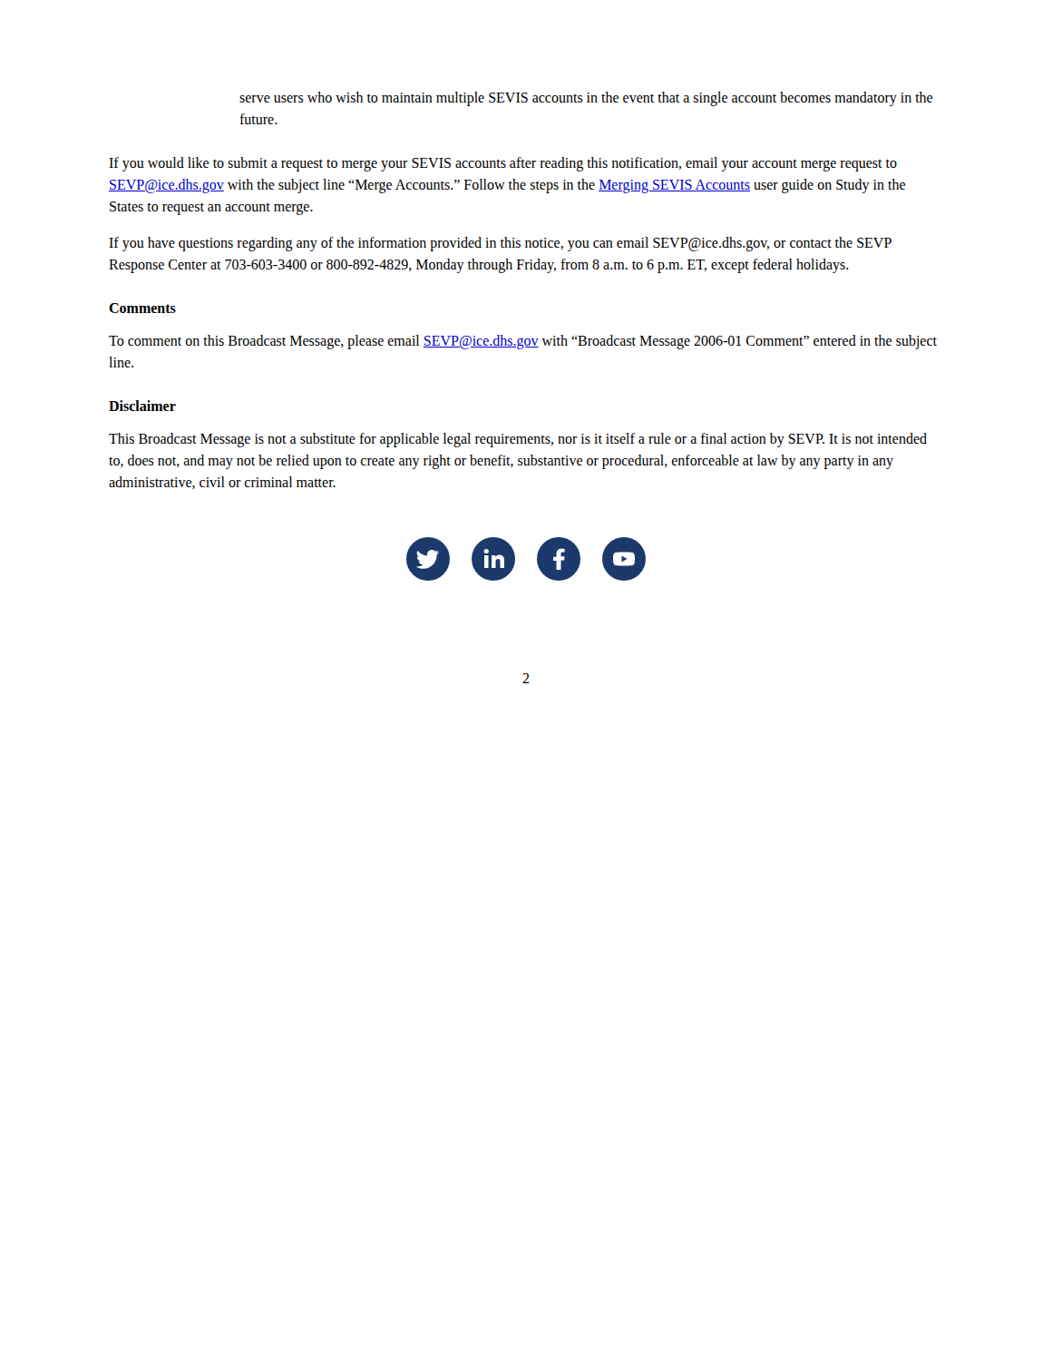serve users who wish to maintain multiple SEVIS accounts in the event that a single account becomes mandatory in the future.
If you would like to submit a request to merge your SEVIS accounts after reading this notification, email your account merge request to SEVP@ice.dhs.gov with the subject line “Merge Accounts.” Follow the steps in the Merging SEVIS Accounts user guide on Study in the States to request an account merge.
If you have questions regarding any of the information provided in this notice, you can email SEVP@ice.dhs.gov, or contact the SEVP Response Center at 703-603-3400 or 800-892-4829, Monday through Friday, from 8 a.m. to 6 p.m. ET, except federal holidays.
Comments
To comment on this Broadcast Message, please email SEVP@ice.dhs.gov with “Broadcast Message 2006-01 Comment” entered in the subject line.
Disclaimer
This Broadcast Message is not a substitute for applicable legal requirements, nor is it itself a rule or a final action by SEVP. It is not intended to, does not, and may not be relied upon to create any right or benefit, substantive or procedural, enforceable at law by any party in any administrative, civil or criminal matter.
2